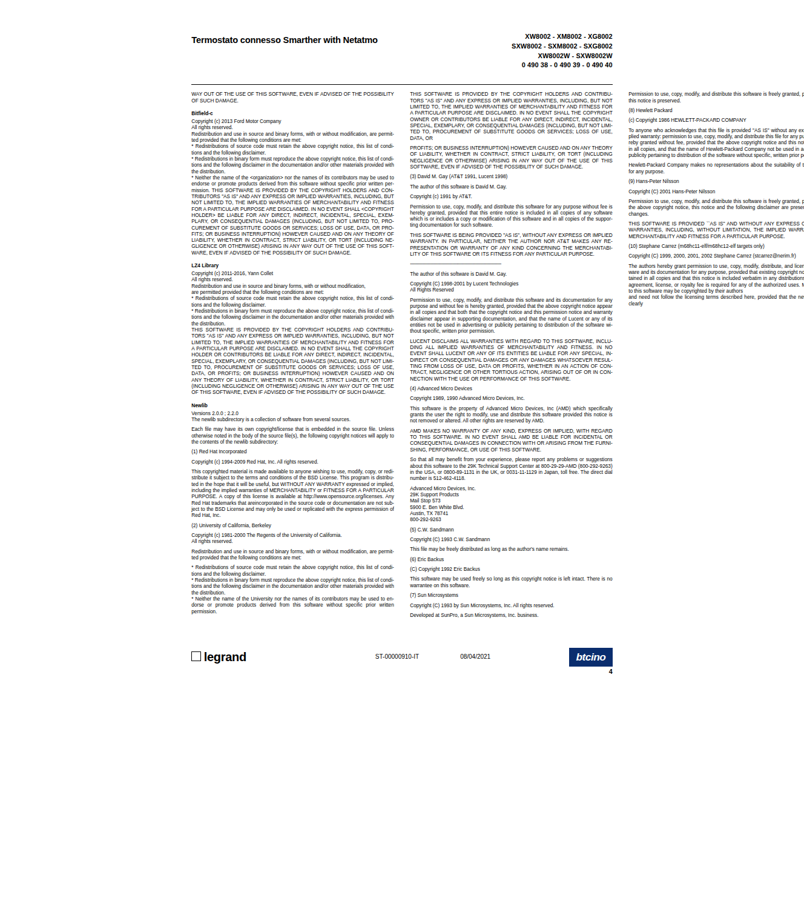Termostato connesso Smarther with Netatmo
XW8002 - XM8002 - XG8002
SXW8002 - SXM8002 - SXG8002
XW8002W - SXW8002W
0 490 38 - 0 490 39 - 0 490 40
WAY OUT OF THE USE OF THIS SOFTWARE, EVEN IF ADVISED OF THE POSSIBILITY OF SUCH DAMAGE.
Bitfield-c
Copyright (c) 2013 Ford Motor Company
All rights reserved.
Redistribution and use in source and binary forms, with or without modification, are permitted provided that the following conditions are met:
* Redistributions of source code must retain the above copyright notice, this list of conditions and the following disclaimer.
* Redistributions in binary form must reproduce the above copyright notice, this list of conditions and the following disclaimer in the documentation and/or other materials provided with the distribution.
* Neither the name of the <organization> nor the names of its contributors may be used to endorse or promote products derived from this software without specific prior written permission. THIS SOFTWARE IS PROVIDED BY THE COPYRIGHT HOLDERS AND CONTRIBUTORS "AS IS" AND ANY EXPRESS OR IMPLIED WARRANTIES, INCLUDING, BUT NOT LIMITED TO, THE IMPLIED WARRANTIES OF MERCHANTABILITY AND FITNESS FOR A PARTICULAR PURPOSE ARE DISCLAIMED. IN NO EVENT SHALL <COPYRIGHT HOLDER> BE LIABLE FOR ANY DIRECT, INDIRECT, INCIDENTAL, SPECIAL, EXEMPLARY, OR CONSEQUENTIAL DAMAGES (INCLUDING, BUT NOT LIMITED TO, PROCUREMENT OF SUBSTITUTE GOODS OR SERVICES; LOSS OF USE, DATA, OR PROFITS; OR BUSINESS INTERRUPTION) HOWEVER CAUSED AND ON ANY THEORY OF LIABILITY, WHETHER IN CONTRACT, STRICT LIABILITY, OR TORT (INCLUDING NEGLIGENCE OR OTHERWISE) ARISING IN ANY WAY OUT OF THE USE OF THIS SOFTWARE, EVEN IF ADVISED OF THE POSSIBILITY OF SUCH DAMAGE.
LZ4 Library
Copyright (c) 2011-2016, Yann Collet
All rights reserved.
Redistribution and use in source and binary forms, with or without modification,
are permitted provided that the following conditions are met:
* Redistributions of source code must retain the above copyright notice, this list of conditions and the following disclaimer.
* Redistributions in binary form must reproduce the above copyright notice, this list of conditions and the following disclaimer in the documentation and/or other materials provided with the distribution.
THIS SOFTWARE IS PROVIDED BY THE COPYRIGHT HOLDERS AND CONTRIBUTORS "AS IS" AND ANY EXPRESS OR IMPLIED WARRANTIES, INCLUDING, BUT NOT LIMITED TO, THE IMPLIED WARRANTIES OF MERCHANTABILITY AND FITNESS FOR A PARTICULAR PURPOSE ARE DISCLAIMED. IN NO EVENT SHALL THE COPYRIGHT HOLDER OR CONTRIBUTORS BE LIABLE FOR ANY DIRECT, INDIRECT, INCIDENTAL, SPECIAL, EXEMPLARY, OR CONSEQUENTIAL DAMAGES (INCLUDING, BUT NOT LIMITED TO, PROCUREMENT OF SUBSTITUTE GOODS OR SERVICES; LOSS OF USE, DATA, OR PROFITS; OR BUSINESS INTERRUPTION) HOWEVER CAUSED AND ON ANY THEORY OF LIABILITY, WHETHER IN CONTRACT, STRICT LIABILITY, OR TORT (INCLUDING NEGLIGENCE OR OTHERWISE) ARISING IN ANY WAY OUT OF THE USE OF THIS SOFTWARE, EVEN IF ADVISED OF THE POSSIBILITY OF SUCH DAMAGE.
Newlib
Versions 2.0.0 ; 2.2.0
The newlib subdirectory is a collection of software from several sources.
Each file may have its own copyright/license that is embedded in the source file. Unless otherwise noted in the body of the source file(s), the following copyright notices will apply to the contents of the newlib subdirectory:
(1) Red Hat Incorporated
Copyright (c) 1994-2009 Red Hat, Inc. All rights reserved.
This copyrighted material is made available to anyone wishing to use, modify, copy, or redistribute it subject to the terms and conditions of the BSD License. This program is distributed in the hope that it will be useful, but WITHOUT ANY WARRANTY expressed or implied, including the implied warranties of MERCHANTABILITY or FITNESS FOR A PARTICULAR PURPOSE. A copy of this license is available at http://www.opensource.org/licenses. Any Red Hat trademarks that areincorporated in the source code or documentation are not subject to the BSD License and may only be used or replicated with the express permission of Red Hat, Inc.
(2) University of California, Berkeley
Copyright (c) 1981-2000 The Regents of the University of California.
All rights reserved.
Redistribution and use in source and binary forms, with or without modification, are permitted provided that the following conditions are met:
* Redistributions of source code must retain the above copyright notice, this list of conditions and the following disclaimer.
* Redistributions in binary form must reproduce the above copyright notice, this list of conditions and the following disclaimer in the documentation and/or other materials provided with the distribution.
* Neither the name of the University nor the names of its contributors may be used to endorse or promote products derived from this software without specific prior written permission.
THIS SOFTWARE IS PROVIDED BY THE COPYRIGHT HOLDERS AND CONTRIBUTORS "AS IS" AND ANY EXPRESS OR IMPLIED WARRANTIES, INCLUDING, BUT NOT LIMITED TO, THE IMPLIED WARRANTIES OF MERCHANTABILITY AND FITNESS FOR A PARTICULAR PURPOSE ARE DISCLAIMED. IN NO EVENT SHALL THE COPYRIGHT OWNER OR CONTRIBUTORS BE LIABLE FOR ANY DIRECT, INDIRECT, INCIDENTAL, SPECIAL, EXEMPLARY, OR CONSEQUENTIAL DAMAGES (INCLUDING, BUT NOT LIMITED TO, PROCUREMENT OF SUBSTITUTE GOODS OR SERVICES; LOSS OF USE, DATA, OR
PROFITS; OR BUSINESS INTERRUPTION) HOWEVER CAUSED AND ON ANY THEORY OF LIABILITY, WHETHER IN CONTRACT, STRICT LIABILITY, OR TORT (INCLUDING NEGLIGENCE OR OTHERWISE) ARISING IN ANY WAY OUT OF THE USE OF THIS SOFTWARE, EVEN IF ADVISED OF THE POSSIBILITY OF SUCH DAMAGE.
(3) David M. Gay (AT&T 1991, Lucent 1998)
The author of this software is David M. Gay.
Copyright (c) 1991 by AT&T.
Permission to use, copy, modify, and distribute this software for any purpose without fee is hereby granted, provided that this entire notice is included in all copies of any software which is or includes a copy or modification of this software and in all copies of the supporting documentation for such software.
THIS SOFTWARE IS BEING PROVIDED "AS IS", WITHOUT ANY EXPRESS OR IMPLIED WARRANTY. IN PARTICULAR, NEITHER THE AUTHOR NOR AT&T MAKES ANY REPRESENTATION OR WARRANTY OF ANY KIND CONCERNING THE MERCHANTABILITY OF THIS SOFTWARE OR ITS FITNESS FOR ANY PARTICULAR PURPOSE.
-------------------------------------------------------------------
The author of this software is David M. Gay.
Copyright (C) 1998-2001 by Lucent Technologies
All Rights Reserved
Permission to use, copy, modify, and distribute this software and its documentation for any purpose and without fee is hereby granted, provided that the above copyright notice appear in all copies and that both that the copyright notice and this permission notice and warranty disclaimer appear in supporting documentation, and that the name of Lucent or any of its entities not be used in advertising or publicity pertaining to distribution of the software without specific, written prior permission.
LUCENT DISCLAIMS ALL WARRANTIES WITH REGARD TO THIS SOFTWARE, INCLUDING ALL IMPLIED WARRANTIES OF MERCHANTABILITY AND FITNESS. IN NO EVENT SHALL LUCENT OR ANY OF ITS ENTITIES BE LIABLE FOR ANY SPECIAL, INDIRECT OR CONSEQUENTIAL DAMAGES OR ANY DAMAGES WHATSOEVER RESULTING FROM LOSS OF USE, DATA OR PROFITS, WHETHER IN AN ACTION OF CONTRACT, NEGLIGENCE OR OTHER TORTIOUS ACTION, ARISING OUT OF OR IN CONNECTION WITH THE USE OR PERFORMANCE OF THIS SOFTWARE.
(4) Advanced Micro Devices
Copyright 1989, 1990 Advanced Micro Devices, Inc.
This software is the property of Advanced Micro Devices, Inc (AMD) which specifically grants the user the right to modify, use and distribute this software provided this notice is not removed or altered. All other rights are reserved by AMD.
AMD MAKES NO WARRANTY OF ANY KIND, EXPRESS OR IMPLIED, WITH REGARD TO THIS SOFTWARE. IN NO EVENT SHALL AMD BE LIABLE FOR INCIDENTAL OR CONSEQUENTIAL DAMAGES IN CONNECTION WITH OR ARISING FROM THE FURNISHING, PERFORMANCE, OR USE OF THIS SOFTWARE.
So that all may benefit from your experience, please report any problems or suggestions about this software to the 29K Technical Support Center at 800-29-29-AMD (800-292-9263) in the USA, or 0800-89-1131 in the UK, or 0031-11-1129 in Japan, toll free. The direct dial number is 512-462-4118.
Advanced Micro Devices, Inc.
29K Support Products
Mail Stop 573
5900 E. Ben White Blvd.
Austin, TX 78741
800-292-9263
(5) C.W. Sandmann
Copyright (C) 1993 C.W. Sandmann
This file may be freely distributed as long as the author's name remains.
(6) Eric Backus
(C) Copyright 1992 Eric Backus
This software may be used freely so long as this copyright notice is left intact. There is no warrantee on this software.
(7) Sun Microsystems
Copyright (C) 1993 by Sun Microsystems, Inc. All rights reserved.
Developed at SunPro, a Sun Microsystems, Inc. business.
Permission to use, copy, modify, and distribute this software is freely granted, provided that this notice is preserved.
(8) Hewlett Packard
(c) Copyright 1986 HEWLETT-PACKARD COMPANY
To anyone who acknowledges that this file is provided "AS IS" without any express or implied warranty: permission to use, copy, modify, and distribute this file for any purpose is hereby granted without fee, provided that the above copyright notice and this notice appears in all copies, and that the name of Hewlett-Packard Company not be used in advertising or publicity pertaining to distribution of the software without specific, written prior permission.
Hewlett-Packard Company makes no representations about the suitability of this software for any purpose.
(9) Hans-Peter Nilsson
Copyright (C) 2001 Hans-Peter Nilsson
Permission to use, copy, modify, and distribute this software is freely granted, provided that the above copyright notice, this notice and the following disclaimer are preserved with no changes.
THIS SOFTWARE IS PROVIDED ``AS IS'' AND WITHOUT ANY EXPRESS OR IMPLIED WARRANTIES, INCLUDING, WITHOUT LIMITATION, THE IMPLIED WARRANTIES OF MERCHANTABILITY AND FITNESS FOR A PARTICULAR PURPOSE.
(10) Stephane Carrez (m68hc11-elf/m68hc12-elf targets only)
Copyright (C) 1999, 2000, 2001, 2002 Stephane Carrez (stcarrez@nerim.fr)
The authors hereby grant permission to use, copy, modify, distribute, and license this software and its documentation for any purpose, provided that existing copyright notices are retained in all copies and that this notice is included verbatim in any distributions. No written agreement, license, or royalty fee is required for any of the authorized uses. Modifications to this software may be copyrighted by their authors
and need not follow the licensing terms described here, provided that the new terms are clearly
legrand
ST-00000910-IT 08/04/2021
btcino
4